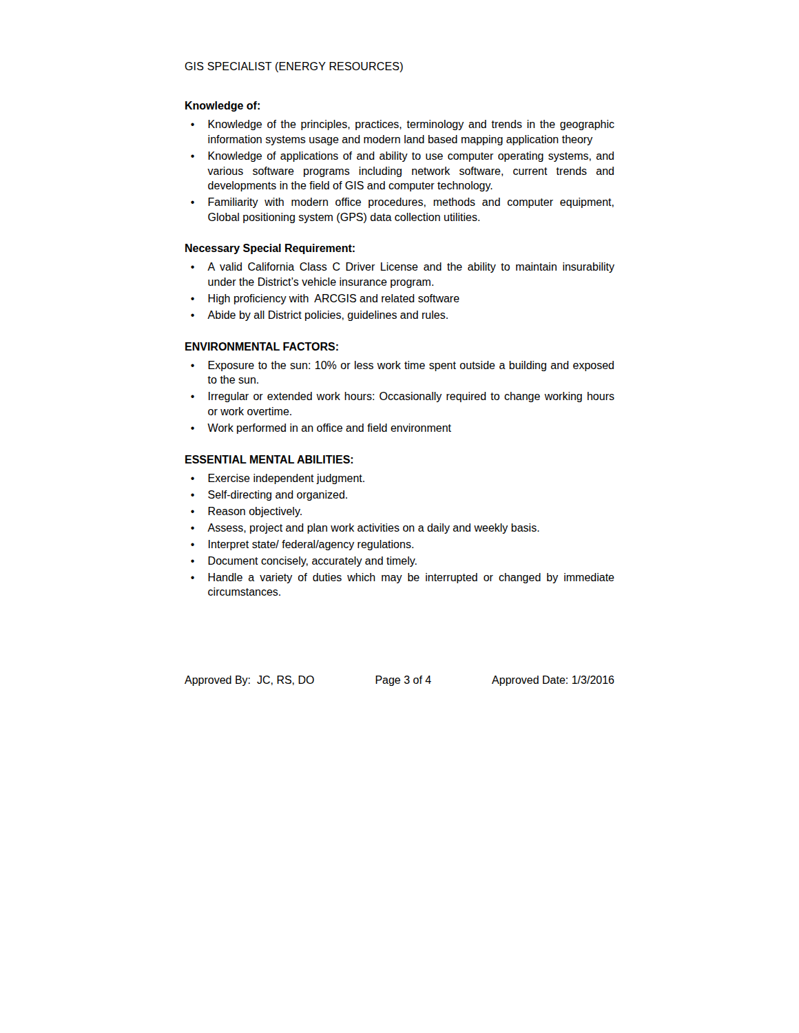GIS SPECIALIST (ENERGY RESOURCES)
Knowledge of:
Knowledge of the principles, practices, terminology and trends in the geographic information systems usage and modern land based mapping application theory
Knowledge of applications of and ability to use computer operating systems, and various software programs including network software, current trends and developments in the field of GIS and computer technology.
Familiarity with modern office procedures, methods and computer equipment, Global positioning system (GPS) data collection utilities.
Necessary Special Requirement:
A valid California Class C Driver License and the ability to maintain insurability under the District’s vehicle insurance program.
High proficiency with ARCGIS and related software
Abide by all District policies, guidelines and rules.
ENVIRONMENTAL FACTORS:
Exposure to the sun: 10% or less work time spent outside a building and exposed to the sun.
Irregular or extended work hours: Occasionally required to change working hours or work overtime.
Work performed in an office and field environment
ESSENTIAL MENTAL ABILITIES:
Exercise independent judgment.
Self-directing and organized.
Reason objectively.
Assess, project and plan work activities on a daily and weekly basis.
Interpret state/ federal/agency regulations.
Document concisely, accurately and timely.
Handle a variety of duties which may be interrupted or changed by immediate circumstances.
Approved By: JC, RS, DO
Page 3 of 4
Approved Date: 1/3/2016